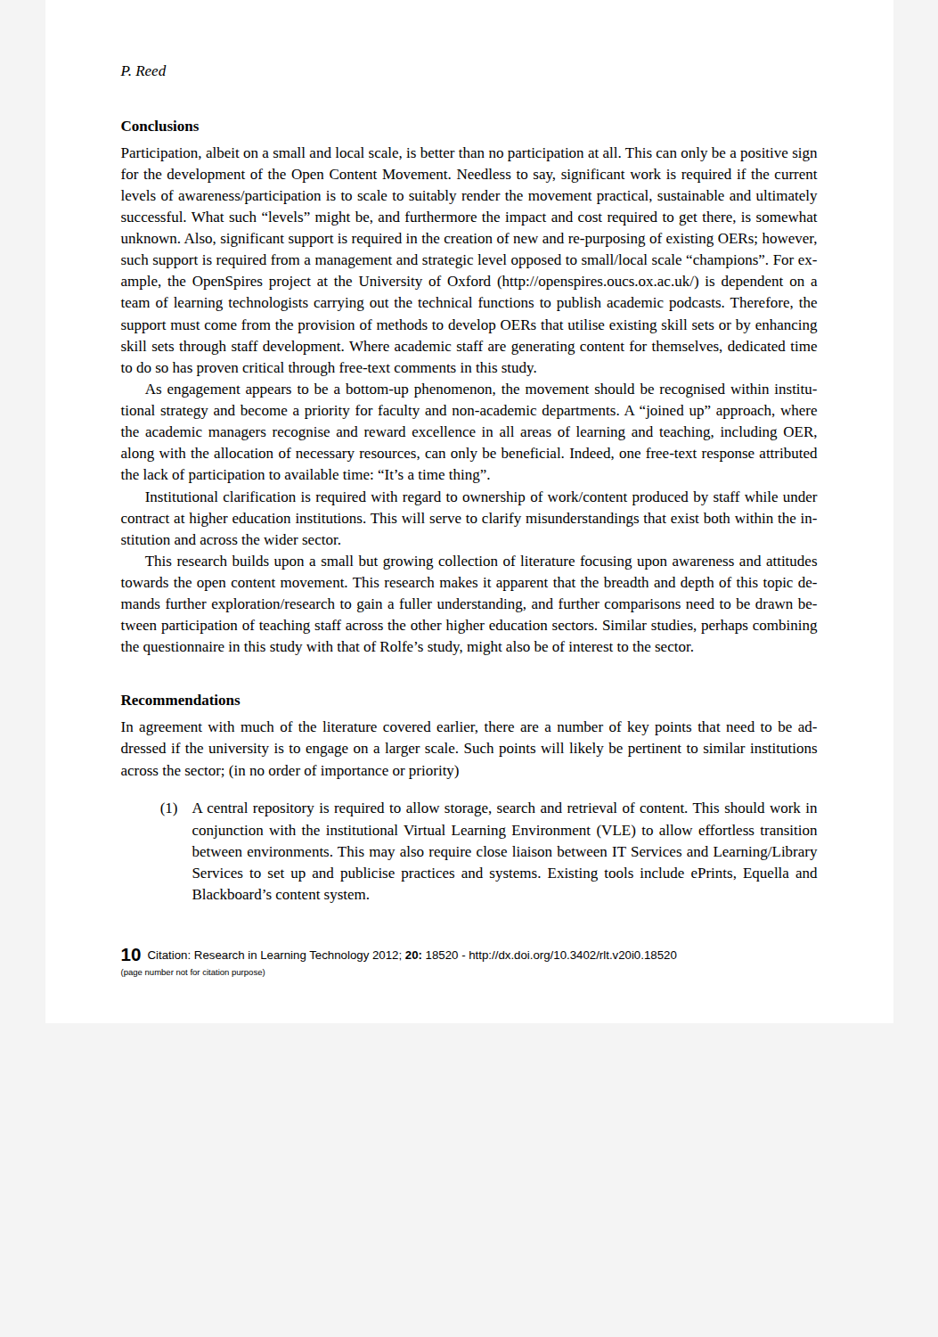P. Reed
Conclusions
Participation, albeit on a small and local scale, is better than no participation at all. This can only be a positive sign for the development of the Open Content Movement. Needless to say, significant work is required if the current levels of awareness/participation is to scale to suitably render the movement practical, sustainable and ultimately successful. What such “levels” might be, and furthermore the impact and cost required to get there, is somewhat unknown. Also, significant support is required in the creation of new and re-purposing of existing OERs; however, such support is required from a management and strategic level opposed to small/local scale “champions”. For example, the OpenSpires project at the University of Oxford (http://openspires.oucs.ox.ac.uk/) is dependent on a team of learning technologists carrying out the technical functions to publish academic podcasts. Therefore, the support must come from the provision of methods to develop OERs that utilise existing skill sets or by enhancing skill sets through staff development. Where academic staff are generating content for themselves, dedicated time to do so has proven critical through free-text comments in this study.
As engagement appears to be a bottom-up phenomenon, the movement should be recognised within institutional strategy and become a priority for faculty and non-academic departments. A “joined up” approach, where the academic managers recognise and reward excellence in all areas of learning and teaching, including OER, along with the allocation of necessary resources, can only be beneficial. Indeed, one free-text response attributed the lack of participation to available time: “It’s a time thing”.
Institutional clarification is required with regard to ownership of work/content produced by staff while under contract at higher education institutions. This will serve to clarify misunderstandings that exist both within the institution and across the wider sector.
This research builds upon a small but growing collection of literature focusing upon awareness and attitudes towards the open content movement. This research makes it apparent that the breadth and depth of this topic demands further exploration/research to gain a fuller understanding, and further comparisons need to be drawn between participation of teaching staff across the other higher education sectors. Similar studies, perhaps combining the questionnaire in this study with that of Rolfe’s study, might also be of interest to the sector.
Recommendations
In agreement with much of the literature covered earlier, there are a number of key points that need to be addressed if the university is to engage on a larger scale. Such points will likely be pertinent to similar institutions across the sector; (in no order of importance or priority)
(1) A central repository is required to allow storage, search and retrieval of content. This should work in conjunction with the institutional Virtual Learning Environment (VLE) to allow effortless transition between environments. This may also require close liaison between IT Services and Learning/Library Services to set up and publicise practices and systems. Existing tools include ePrints, Equella and Blackboard’s content system.
10 Citation: Research in Learning Technology 2012; 20: 18520 - http://dx.doi.org/10.3402/rlt.v20i0.18520 (page number not for citation purpose)